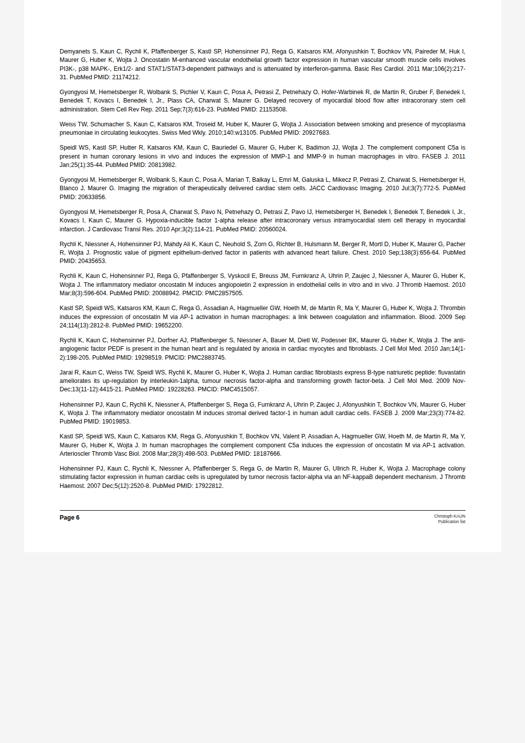Demyanets S, Kaun C, Rychli K, Pfaffenberger S, Kastl SP, Hohensinner PJ, Rega G, Katsaros KM, Afonyushkin T, Bochkov VN, Paireder M, Huk I, Maurer G, Huber K, Wojta J. Oncostatin M-enhanced vascular endothelial growth factor expression in human vascular smooth muscle cells involves PI3K-, p38 MAPK-, Erk1/2- and STAT1/STAT3-dependent pathways and is attenuated by interferon-gamma. Basic Res Cardiol. 2011 Mar;106(2):217-31. PubMed PMID: 21174212.
Gyongyosi M, Hemetsberger R, Wolbank S, Pichler V, Kaun C, Posa A, Petrasi Z, Petnehazy O, Hofer-Warbinek R, de Martin R, Gruber F, Benedek I, Benedek T, Kovacs I, Benedek I, Jr., Plass CA, Charwat S, Maurer G. Delayed recovery of myocardial blood flow after intracoronary stem cell administration. Stem Cell Rev Rep. 2011 Sep;7(3):616-23. PubMed PMID: 21153508.
Weiss TW, Schumacher S, Kaun C, Katsaros KM, Troseid M, Huber K, Maurer G, Wojta J. Association between smoking and presence of mycoplasma pneumoniae in circulating leukocytes. Swiss Med Wkly. 2010;140:w13105. PubMed PMID: 20927683.
Speidl WS, Kastl SP, Hutter R, Katsaros KM, Kaun C, Bauriedel G, Maurer G, Huber K, Badimon JJ, Wojta J. The complement component C5a is present in human coronary lesions in vivo and induces the expression of MMP-1 and MMP-9 in human macrophages in vitro. FASEB J. 2011 Jan;25(1):35-44. PubMed PMID: 20813982.
Gyongyosi M, Hemetsberger R, Wolbank S, Kaun C, Posa A, Marian T, Balkay L, Emri M, Galuska L, Mikecz P, Petrasi Z, Charwat S, Hemetsberger H, Blanco J, Maurer G. Imaging the migration of therapeutically delivered cardiac stem cells. JACC Cardiovasc Imaging. 2010 Jul;3(7):772-5. PubMed PMID: 20633856.
Gyongyosi M, Hemetsberger R, Posa A, Charwat S, Pavo N, Petnehazy O, Petrasi Z, Pavo IJ, Hemetsberger H, Benedek I, Benedek T, Benedek I, Jr., Kovacs I, Kaun C, Maurer G. Hypoxia-inducible factor 1-alpha release after intracoronary versus intramyocardial stem cell therapy in myocardial infarction. J Cardiovasc Transl Res. 2010 Apr;3(2):114-21. PubMed PMID: 20560024.
Rychli K, Niessner A, Hohensinner PJ, Mahdy Ali K, Kaun C, Neuhold S, Zorn G, Richter B, Hulsmann M, Berger R, Mortl D, Huber K, Maurer G, Pacher R, Wojta J. Prognostic value of pigment epithelium-derived factor in patients with advanced heart failure. Chest. 2010 Sep;138(3):656-64. PubMed PMID: 20435653.
Rychli K, Kaun C, Hohensinner PJ, Rega G, Pfaffenberger S, Vyskocil E, Breuss JM, Furnkranz A, Uhrin P, Zaujec J, Niessner A, Maurer G, Huber K, Wojta J. The inflammatory mediator oncostatin M induces angiopoietin 2 expression in endothelial cells in vitro and in vivo. J Thromb Haemost. 2010 Mar;8(3):596-604. PubMed PMID: 20088942. PMCID: PMC2857505.
Kastl SP, Speidl WS, Katsaros KM, Kaun C, Rega G, Assadian A, Hagmueller GW, Hoeth M, de Martin R, Ma Y, Maurer G, Huber K, Wojta J. Thrombin induces the expression of oncostatin M via AP-1 activation in human macrophages: a link between coagulation and inflammation. Blood. 2009 Sep 24;114(13):2812-8. PubMed PMID: 19652200.
Rychli K, Kaun C, Hohensinner PJ, Dorfner AJ, Pfaffenberger S, Niessner A, Bauer M, Dietl W, Podesser BK, Maurer G, Huber K, Wojta J. The anti-angiogenic factor PEDF is present in the human heart and is regulated by anoxia in cardiac myocytes and fibroblasts. J Cell Mol Med. 2010 Jan;14(1-2):198-205. PubMed PMID: 19298519. PMCID: PMC2883745.
Jarai R, Kaun C, Weiss TW, Speidl WS, Rychli K, Maurer G, Huber K, Wojta J. Human cardiac fibroblasts express B-type natriuretic peptide: fluvastatin ameliorates its up-regulation by interleukin-1alpha, tumour necrosis factor-alpha and transforming growth factor-beta. J Cell Mol Med. 2009 Nov-Dec;13(11-12):4415-21. PubMed PMID: 19228263. PMCID: PMC4515057.
Hohensinner PJ, Kaun C, Rychli K, Niessner A, Pfaffenberger S, Rega G, Furnkranz A, Uhrin P, Zaujec J, Afonyushkin T, Bochkov VN, Maurer G, Huber K, Wojta J. The inflammatory mediator oncostatin M induces stromal derived factor-1 in human adult cardiac cells. FASEB J. 2009 Mar;23(3):774-82. PubMed PMID: 19019853.
Kastl SP, Speidl WS, Kaun C, Katsaros KM, Rega G, Afonyushkin T, Bochkov VN, Valent P, Assadian A, Hagmueller GW, Hoeth M, de Martin R, Ma Y, Maurer G, Huber K, Wojta J. In human macrophages the complement component C5a induces the expression of oncostatin M via AP-1 activation. Arterioscler Thromb Vasc Biol. 2008 Mar;28(3):498-503. PubMed PMID: 18187666.
Hohensinner PJ, Kaun C, Rychli K, Niessner A, Pfaffenberger S, Rega G, de Martin R, Maurer G, Ullrich R, Huber K, Wojta J. Macrophage colony stimulating factor expression in human cardiac cells is upregulated by tumor necrosis factor-alpha via an NF-kappaB dependent mechanism. J Thromb Haemost. 2007 Dec;5(12):2520-8. PubMed PMID: 17922812.
Page 6
Christoph KAUN
Publication list